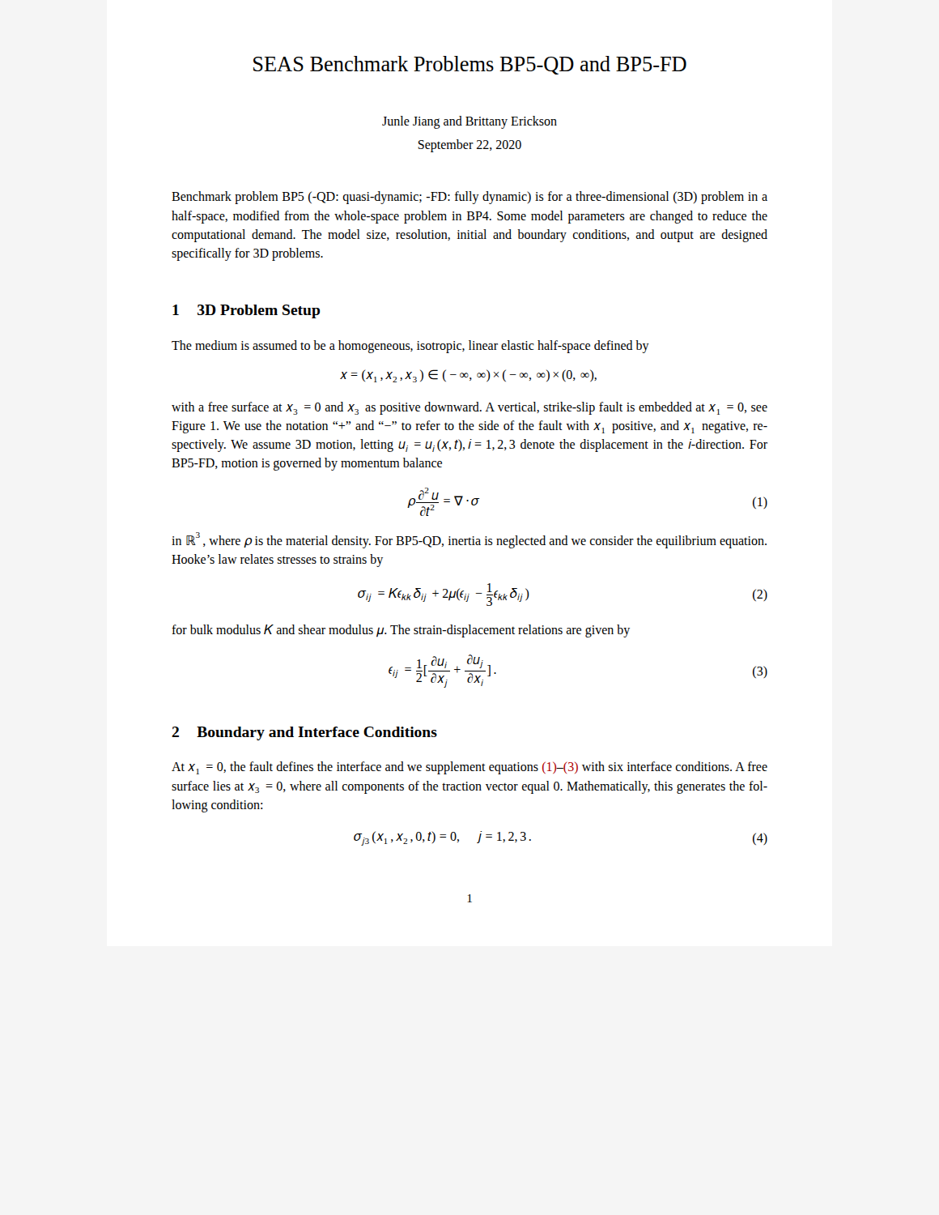SEAS Benchmark Problems BP5-QD and BP5-FD
Junle Jiang and Brittany Erickson
September 22, 2020
Benchmark problem BP5 (-QD: quasi-dynamic; -FD: fully dynamic) is for a three-dimensional (3D) problem in a half-space, modified from the whole-space problem in BP4. Some model parameters are changed to reduce the computational demand. The model size, resolution, initial and boundary conditions, and output are designed specifically for 3D problems.
13D Problem Setup
The medium is assumed to be a homogeneous, isotropic, linear elastic half-space defined by
x = (x1,x2,x3) ∈ (−∞,∞) × (−∞,∞) × (0,∞) ,
with a free surface at x3=0 and x3 as positive downward. A vertical, strike-slip fault is embedded at x1=0, see Figure 1. We use the notation “+” and “−” to refer to the side of the fault with x1 positive, and x1 negative, respectively. We assume 3D motion, letting ui=ui(x,t),i=1,2,3 denote the displacement in the i-direction. For BP5-FD, motion is governed by momentum balance
ρ ∂2u ∂t2 = ∇⋅σ
(1)
in ℝ3, where ρ is the material density. For BP5-QD, inertia is neglected and we consider the equilibrium equation. Hooke’s law relates stresses to strains by
σij = Kϵkkδij + 2μ ( ϵij − 13 ϵkk δij )
(2)
for bulk modulus K and shear modulus μ. The strain-displacement relations are given by
ϵij = 12 [ ∂ui ∂xj + ∂uj ∂xi ] .
(3)
2 Boundary and Interface Conditions
At x1=0, the fault defines the interface and we supplement equations (1)–(3) with six interface conditions. A free surface lies at x3=0, where all components of the traction vector equal 0. Mathematically, this generates the following condition:
σj3 (x1,x2,0,t) =0, j=1,2,3.
(4)
1